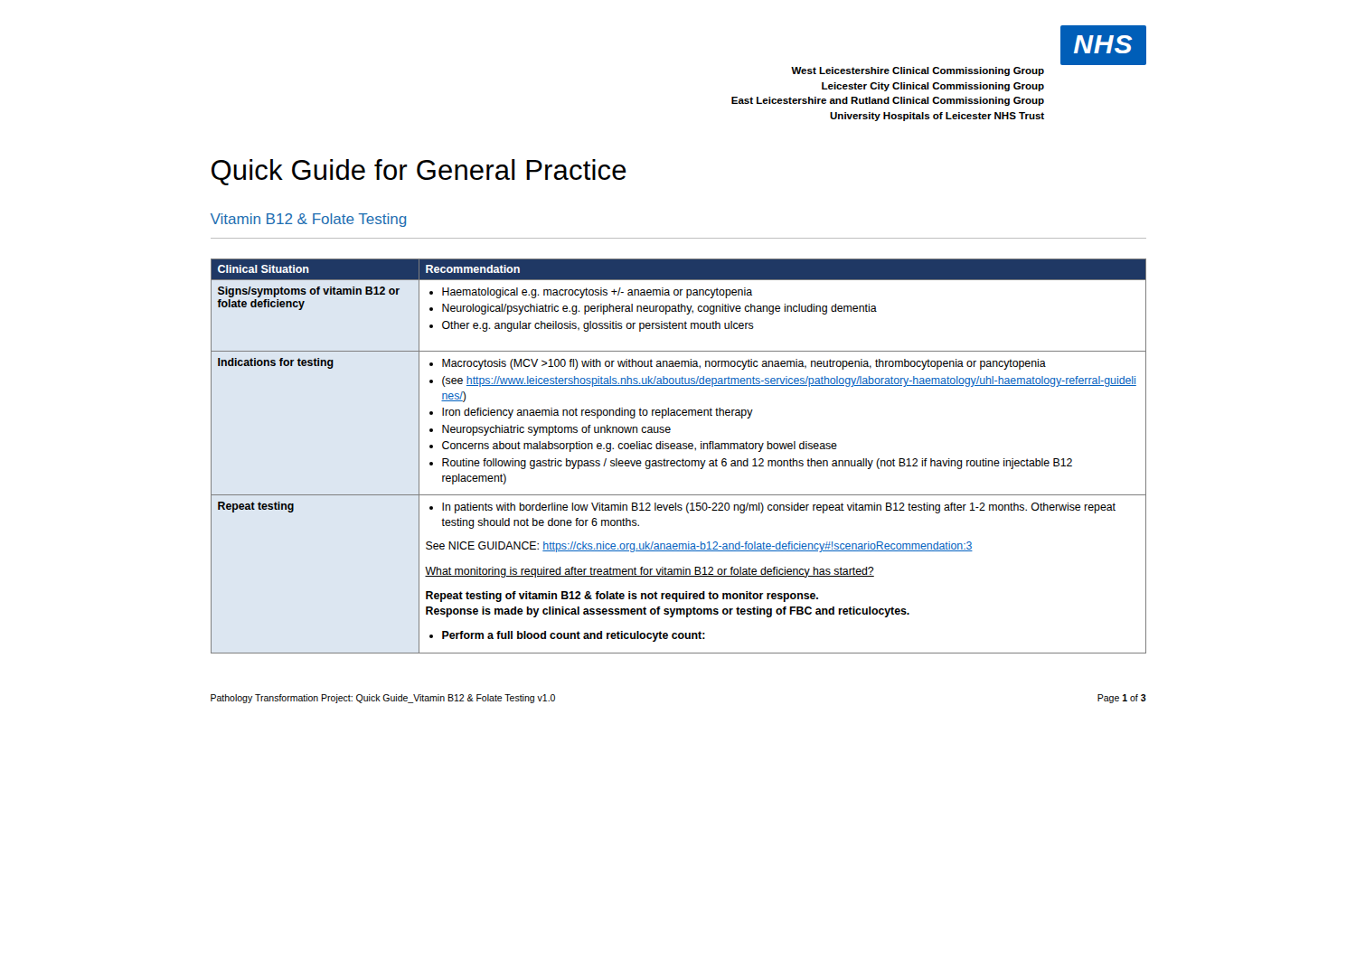West Leicestershire Clinical Commissioning Group
Leicester City Clinical Commissioning Group
East Leicestershire and Rutland Clinical Commissioning Group
University Hospitals of Leicester NHS Trust
NHS
Quick Guide for General Practice
Vitamin B12 & Folate Testing
| Clinical Situation | Recommendation |
| --- | --- |
| Signs/symptoms of vitamin B12 or folate deficiency | Haematological e.g. macrocytosis +/- anaemia or pancytopenia Neurological/psychiatric e.g. peripheral neuropathy, cognitive change including dementia Other e.g. angular cheilosis, glossitis or persistent mouth ulcers |
| Indications for testing | Macrocytosis (MCV >100 fl) with or without anaemia, normocytic anaemia, neutropenia, thrombocytopenia or pancytopenia (see https://www.leicestershospitals.nhs.uk/aboutus/departments-services/pathology/laboratory-haematology/uhl-haematology-referral-guidelines/ ) Iron deficiency anaemia not responding to replacement therapy Neuropsychiatric symptoms of unknown cause Concerns about malabsorption e.g. coeliac disease, inflammatory bowel disease Routine following gastric bypass / sleeve gastrectomy at 6 and 12 months then annually (not B12 if having routine injectable B12 replacement) |
| Repeat testing | In patients with borderline low Vitamin B12 levels (150-220 ng/ml) consider repeat vitamin B12 testing after 1-2 months. Otherwise repeat testing should not be done for 6 months. See NICE GUIDANCE: https://cks.nice.org.uk/anaemia-b12-and-folate-deficiency#!scenarioRecommendation:3 What monitoring is required after treatment for vitamin B12 or folate deficiency has started? Repeat testing of vitamin B12 & folate is not required to monitor response. Response is made by clinical assessment of symptoms or testing of FBC and reticulocytes. Perform a full blood count and reticulocyte count: |
Pathology Transformation Project: Quick Guide_Vitamin B12 & Folate Testing v1.0
Page 1 of 3